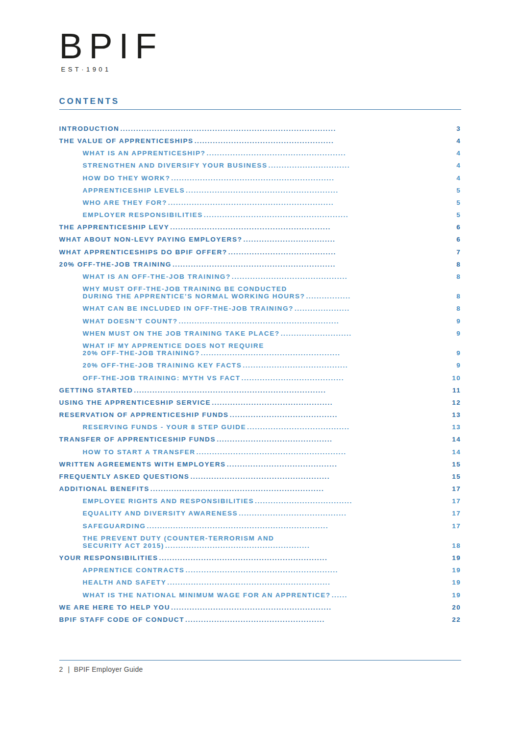BPIF
EST·1901
Contents
Introduction.................................................................................. 3
The Value of Apprenticeships..................................................... 4
What is an Apprenticeship?..................................................... 4
Strengthen and Diversify your Business............................... 4
How do they work?.............................................................. 4
Apprenticeship Levels.......................................................... 5
Who are they for?............................................................... 5
Employer Responsibilities....................................................... 5
The Apprenticeship Levy............................................................. 6
What about non-levy paying employers?................................... 6
What Apprenticeships do BPIF offer?......................................... 7
20% Off-the-job Training.............................................................. 8
What is an Off-the-job Training?............................................ 8
Why must off-the-job training be conducted
during the apprentice’s normal working hours?................. 8
What can be included in off-the-job training?..................... 8
What doesn’t count?............................................................. 9
When must on the job training take place?........................... 9
What if my apprentice does not require
20% off-the-job training?..................................................... 9
20% Off-the-job training key facts........................................ 9
Off-the-job training: Myth vs Fact....................................... 10
Getting Started......................................................................... 11
Using the Apprenticeship Service.............................................. 12
Reservation of Apprenticeship Funds......................................... 13
Reserving Funds - Your 8 Step Guide....................................... 13
Transfer of Apprenticeship Funds............................................ 14
How to start a transfer......................................................... 14
Written Agreements with Employers.......................................... 15
Frequently Asked Questions..................................................... 15
Additional Benefits.................................................................. 17
Employee Rights and Responsibilities..................................... 17
Equality and Diversity Awareness......................................... 17
Safeguarding..................................................................... 17
The Prevent Duty (Counter-Terrorism and
Security Act 2015)....................................................... 18
Your Responsibilities................................................................ 19
Apprentice Contracts.......................................................... 19
Health and Safety.............................................................. 19
What is the National Minimum Wage for an Apprentice?...... 19
We are here to help you............................................................. 20
BPIF Staff Code of Conduct..................................................... 22
2| BPIF Employer Guide